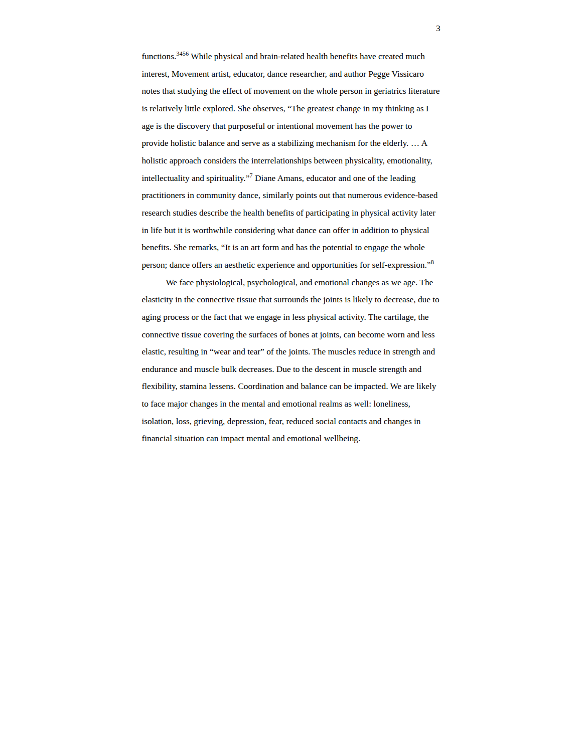3
functions.3456 While physical and brain-related health benefits have created much interest, Movement artist, educator, dance researcher, and author Pegge Vissicaro notes that studying the effect of movement on the whole person in geriatrics literature is relatively little explored. She observes, “The greatest change in my thinking as I age is the discovery that purposeful or intentional movement has the power to provide holistic balance and serve as a stabilizing mechanism for the elderly. … A holistic approach considers the interrelationships between physicality, emotionality, intellectuality and spirituality.”7 Diane Amans, educator and one of the leading practitioners in community dance, similarly points out that numerous evidence-based research studies describe the health benefits of participating in physical activity later in life but it is worthwhile considering what dance can offer in addition to physical benefits. She remarks, “It is an art form and has the potential to engage the whole person; dance offers an aesthetic experience and opportunities for self-expression.”8
We face physiological, psychological, and emotional changes as we age. The elasticity in the connective tissue that surrounds the joints is likely to decrease, due to aging process or the fact that we engage in less physical activity. The cartilage, the connective tissue covering the surfaces of bones at joints, can become worn and less elastic, resulting in “wear and tear” of the joints. The muscles reduce in strength and endurance and muscle bulk decreases. Due to the descent in muscle strength and flexibility, stamina lessens. Coordination and balance can be impacted. We are likely to face major changes in the mental and emotional realms as well: loneliness, isolation, loss, grieving, depression, fear, reduced social contacts and changes in financial situation can impact mental and emotional wellbeing.